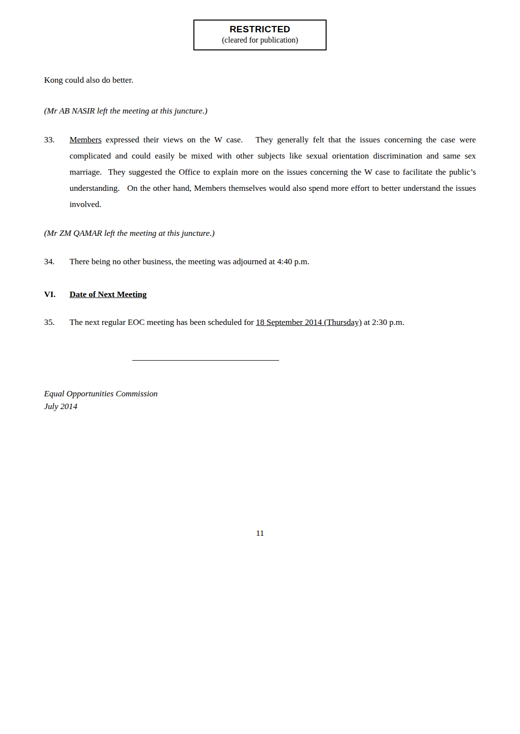RESTRICTED
(cleared for publication)
Kong could also do better.
(Mr AB NASIR left the meeting at this juncture.)
33.
Members expressed their views on the W case. They generally felt that the issues concerning the case were complicated and could easily be mixed with other subjects like sexual orientation discrimination and same sex marriage. They suggested the Office to explain more on the issues concerning the W case to facilitate the public’s understanding. On the other hand, Members themselves would also spend more effort to better understand the issues involved.
(Mr ZM QAMAR left the meeting at this juncture.)
34.
There being no other business, the meeting was adjourned at 4:40 p.m.
VI. Date of Next Meeting
35.
The next regular EOC meeting has been scheduled for 18 September 2014 (Thursday) at 2:30 p.m.
Equal Opportunities Commission
July 2014
11